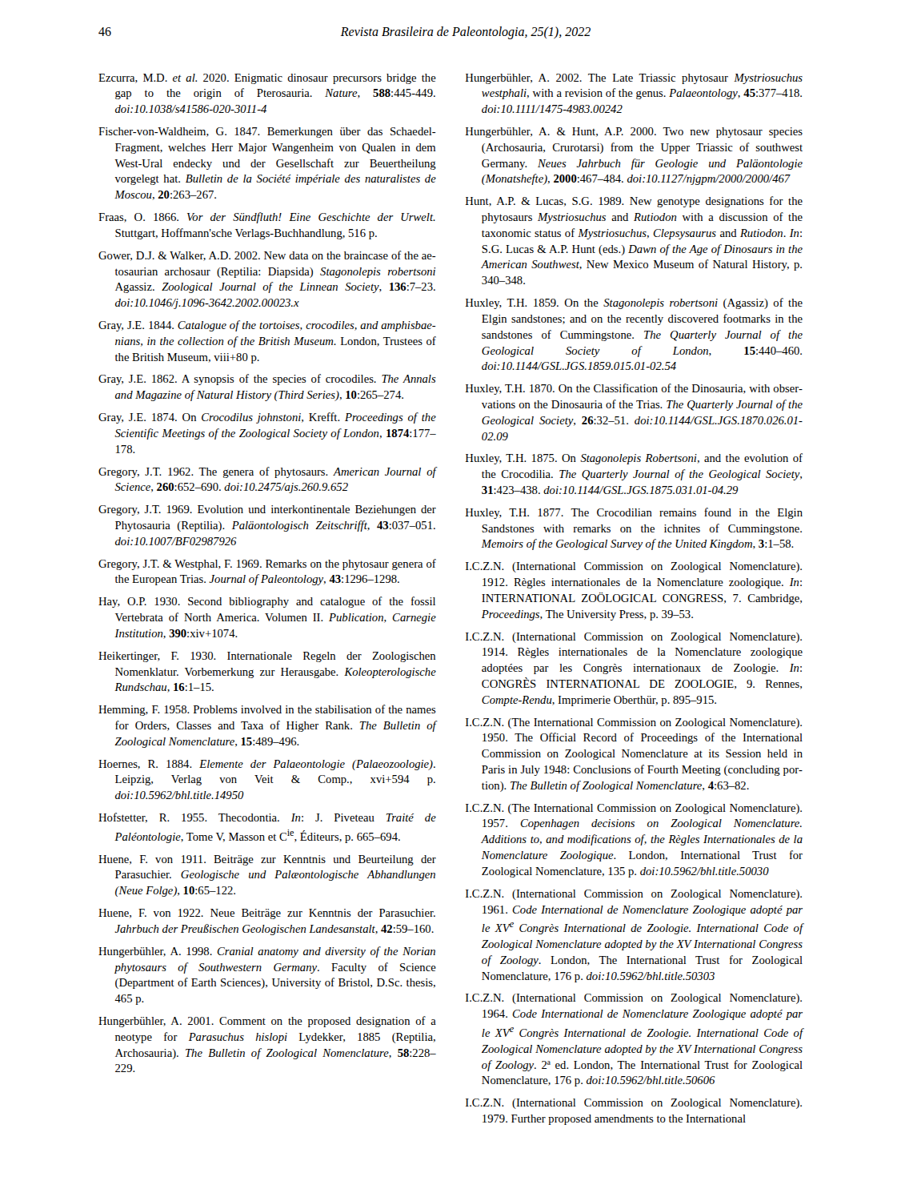46 Revista Brasileira de Paleontologia, 25(1), 2022
Ezcurra, M.D. et al. 2020. Enigmatic dinosaur precursors bridge the gap to the origin of Pterosauria. Nature, 588:445-449. doi:10.1038/s41586-020-3011-4
Fischer-von-Waldheim, G. 1847. Bemerkungen über das Schaedel-Fragment, welches Herr Major Wangenheim von Qualen in dem West-Ural endecky und der Gesellschaft zur Beuertheilung vorgelegt hat. Bulletin de la Société impériale des naturalistes de Moscou, 20:263–267.
Fraas, O. 1866. Vor der Sündfluth! Eine Geschichte der Urwelt. Stuttgart, Hoffmann'sche Verlags-Buchhandlung, 516 p.
Gower, D.J. & Walker, A.D. 2002. New data on the braincase of the aetosaurian archosaur (Reptilia: Diapsida) Stagonolepis robertsoni Agassiz. Zoological Journal of the Linnean Society, 136:7–23. doi:10.1046/j.1096-3642.2002.00023.x
Gray, J.E. 1844. Catalogue of the tortoises, crocodiles, and amphisbaenians, in the collection of the British Museum. London, Trustees of the British Museum, viii+80 p.
Gray, J.E. 1862. A synopsis of the species of crocodiles. The Annals and Magazine of Natural History (Third Series), 10:265–274.
Gray, J.E. 1874. On Crocodilus johnstoni, Krefft. Proceedings of the Scientific Meetings of the Zoological Society of London, 1874:177–178.
Gregory, J.T. 1962. The genera of phytosaurs. American Journal of Science, 260:652–690. doi:10.2475/ajs.260.9.652
Gregory, J.T. 1969. Evolution und interkontinentale Beziehungen der Phytosauria (Reptilia). Paläontologisch Zeitschrifft, 43:037–051. doi:10.1007/BF02987926
Gregory, J.T. & Westphal, F. 1969. Remarks on the phytosaur genera of the European Trias. Journal of Paleontology, 43:1296–1298.
Hay, O.P. 1930. Second bibliography and catalogue of the fossil Vertebrata of North America. Volumen II. Publication, Carnegie Institution, 390:xiv+1074.
Heikertinger, F. 1930. Internationale Regeln der Zoologischen Nomenklatur. Vorbemerkung zur Herausgabe. Koleopterologische Rundschau, 16:1–15.
Hemming, F. 1958. Problems involved in the stabilisation of the names for Orders, Classes and Taxa of Higher Rank. The Bulletin of Zoological Nomenclature, 15:489–496.
Hoernes, R. 1884. Elemente der Palaeontologie (Palaeozoologie). Leipzig, Verlag von Veit & Comp., xvi+594 p. doi:10.5962/bhl.title.14950
Hofstetter, R. 1955. Thecodontia. In: J. Piveteau Traité de Paléontologie, Tome V, Masson et Cie, Éditeurs, p. 665–694.
Huene, F. von 1911. Beiträge zur Kenntnis und Beurteilung der Parasuchier. Geologische und Palæontologische Abhandlungen (Neue Folge), 10:65–122.
Huene, F. von 1922. Neue Beiträge zur Kenntnis der Parasuchier. Jahrbuch der Preußischen Geologischen Landesanstalt, 42:59–160.
Hungerbühler, A. 1998. Cranial anatomy and diversity of the Norian phytosaurs of Southwestern Germany. Faculty of Science (Department of Earth Sciences), University of Bristol, D.Sc. thesis, 465 p.
Hungerbühler, A. 2001. Comment on the proposed designation of a neotype for Parasuchus hislopi Lydekker, 1885 (Reptilia, Archosauria). The Bulletin of Zoological Nomenclature, 58:228–229.
Hungerbühler, A. 2002. The Late Triassic phytosaur Mystriosuchus westphali, with a revision of the genus. Palaeontology, 45:377–418. doi:10.1111/1475-4983.00242
Hungerbühler, A. & Hunt, A.P. 2000. Two new phytosaur species (Archosauria, Crurotarsi) from the Upper Triassic of southwest Germany. Neues Jahrbuch für Geologie und Paläontologie (Monatshefte), 2000:467–484. doi:10.1127/njgpm/2000/2000/467
Hunt, A.P. & Lucas, S.G. 1989. New genotype designations for the phytosaurs Mystriosuchus and Rutiodon with a discussion of the taxonomic status of Mystriosuchus, Clepsysaurus and Rutiodon. In: S.G. Lucas & A.P. Hunt (eds.) Dawn of the Age of Dinosaurs in the American Southwest, New Mexico Museum of Natural History, p. 340–348.
Huxley, T.H. 1859. On the Stagonolepis robertsoni (Agassiz) of the Elgin sandstones; and on the recently discovered footmarks in the sandstones of Cummingstone. The Quarterly Journal of the Geological Society of London, 15:440–460. doi:10.1144/GSL.JGS.1859.015.01-02.54
Huxley, T.H. 1870. On the Classification of the Dinosauria, with observations on the Dinosauria of the Trias. The Quarterly Journal of the Geological Society, 26:32–51. doi:10.1144/GSL.JGS.1870.026.01-02.09
Huxley, T.H. 1875. On Stagonolepis Robertsoni, and the evolution of the Crocodilia. The Quarterly Journal of the Geological Society, 31:423–438. doi:10.1144/GSL.JGS.1875.031.01-04.29
Huxley, T.H. 1877. The Crocodilian remains found in the Elgin Sandstones with remarks on the ichnites of Cummingstone. Memoirs of the Geological Survey of the United Kingdom, 3:1–58.
I.C.Z.N. (International Commission on Zoological Nomenclature). 1912. Règles internationales de la Nomenclature zoologique. In: INTERNATIONAL ZOÖLOGICAL CONGRESS, 7. Cambridge, Proceedings, The University Press, p. 39–53.
I.C.Z.N. (International Commission on Zoological Nomenclature). 1914. Règles internationales de la Nomenclature zoologique adoptées par les Congrès internationaux de Zoologie. In: CONGRÈS INTERNATIONAL DE ZOOLOGIE, 9. Rennes, Compte-Rendu, Imprimerie Oberthür, p. 895–915.
I.C.Z.N. (The International Commission on Zoological Nomenclature). 1950. The Official Record of Proceedings of the International Commission on Zoological Nomenclature at its Session held in Paris in July 1948: Conclusions of Fourth Meeting (concluding portion). The Bulletin of Zoological Nomenclature, 4:63–82.
I.C.Z.N. (The International Commission on Zoological Nomenclature). 1957. Copenhagen decisions on Zoological Nomenclature. Additions to, and modifications of, the Règles Internationales de la Nomenclature Zoologique. London, International Trust for Zoological Nomenclature, 135 p. doi:10.5962/bhl.title.50030
I.C.Z.N. (International Commission on Zoological Nomenclature). 1961. Code International de Nomenclature Zoologique adopté par le XVe Congrès International de Zoologie. International Code of Zoological Nomenclature adopted by the XV International Congress of Zoology. London, The International Trust for Zoological Nomenclature, 176 p. doi:10.5962/bhl.title.50303
I.C.Z.N. (International Commission on Zoological Nomenclature). 1964. Code International de Nomenclature Zoologique adopté par le XVe Congrès International de Zoologie. International Code of Zoological Nomenclature adopted by the XV International Congress of Zoology. 2ª ed. London, The International Trust for Zoological Nomenclature, 176 p. doi:10.5962/bhl.title.50606
I.C.Z.N. (International Commission on Zoological Nomenclature). 1979. Further proposed amendments to the International